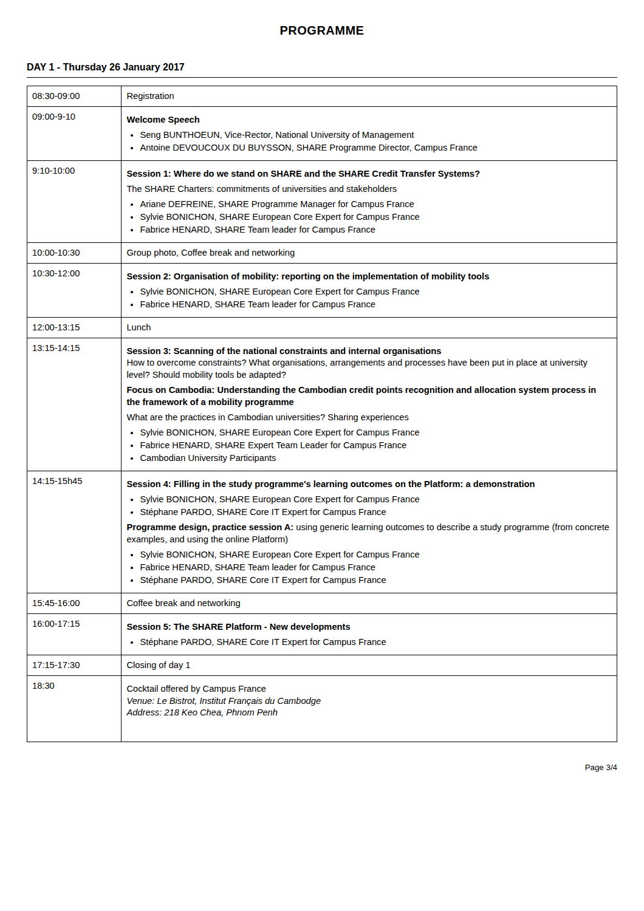PROGRAMME
DAY 1 - Thursday 26 January 2017
| 08:30-09:00 | Registration |
| 09:00-9-10 | Welcome Speech Seng BUNTHOEUN, Vice-Rector, National University of Management Antoine DEVOUCOUX DU BUYSSON, SHARE Programme Director, Campus France |
| 9:10-10:00 | Session 1: Where do we stand on SHARE and the SHARE Credit Transfer Systems? The SHARE Charters: commitments of universities and stakeholders Ariane DEFREINE, SHARE Programme Manager for Campus France Sylvie BONICHON, SHARE European Core Expert for Campus France Fabrice HENARD, SHARE Team leader for Campus France |
| 10:00-10:30 | Group photo, Coffee break and networking |
| 10:30-12:00 | Session 2: Organisation of mobility: reporting on the implementation of mobility tools Sylvie BONICHON, SHARE European Core Expert for Campus France Fabrice HENARD, SHARE Team leader for Campus France |
| 12:00-13:15 | Lunch |
| 13:15-14:15 | Session 3: Scanning of the national constraints and internal organisations How to overcome constraints? What organisations, arrangements and processes have been put in place at university level? Should mobility tools be adapted? Focus on Cambodia: Understanding the Cambodian credit points recognition and allocation system process in the framework of a mobility programme What are the practices in Cambodian universities? Sharing experiences Sylvie BONICHON, SHARE European Core Expert for Campus France Fabrice HENARD, SHARE Expert Team Leader for Campus France Cambodian University Participants |
| 14:15-15h45 | Session 4: Filling in the study programme's learning outcomes on the Platform: a demonstration Sylvie BONICHON, SHARE European Core Expert for Campus France Stéphane PARDO, SHARE Core IT Expert for Campus France Programme design, practice session A: using generic learning outcomes to describe a study programme (from concrete examples, and using the online Platform) Sylvie BONICHON, SHARE European Core Expert for Campus France Fabrice HENARD, SHARE Team leader for Campus France Stéphane PARDO, SHARE Core IT Expert for Campus France |
| 15:45-16:00 | Coffee break and networking |
| 16:00-17:15 | Session 5: The SHARE Platform - New developments Stéphane PARDO, SHARE Core IT Expert for Campus France |
| 17:15-17:30 | Closing of day 1 |
| 18:30 | Cocktail offered by Campus France Venue: Le Bistrot, Institut Français du Cambodge Address: 218 Keo Chea, Phnom Penh |
Page 3/4